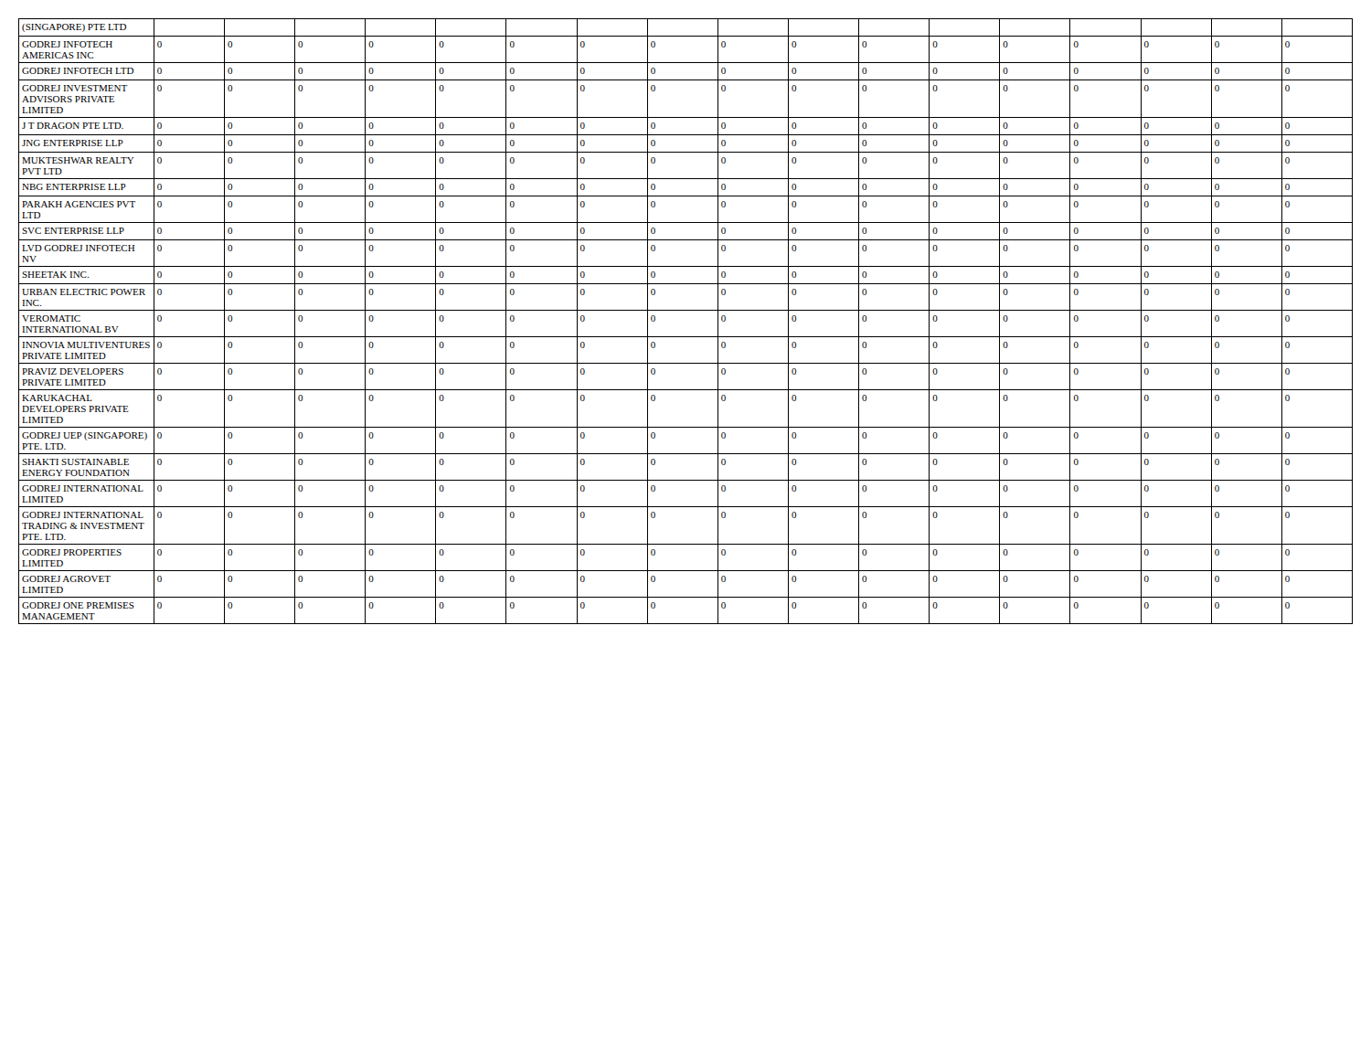| (SINGAPORE) PTE LTD | | | | | | | | | | | | | | | | | |
| GODREJ INFOTECH AMERICAS INC | 0 | 0 | 0 | 0 | 0 | 0 | 0 | 0 | 0 | 0 | 0 | 0 | 0 | 0 | 0 | 0 | 0 |
| GODREJ INFOTECH LTD | 0 | 0 | 0 | 0 | 0 | 0 | 0 | 0 | 0 | 0 | 0 | 0 | 0 | 0 | 0 | 0 | 0 |
| GODREJ INVESTMENT ADVISORS PRIVATE LIMITED | 0 | 0 | 0 | 0 | 0 | 0 | 0 | 0 | 0 | 0 | 0 | 0 | 0 | 0 | 0 | 0 | 0 |
| J T DRAGON PTE LTD. | 0 | 0 | 0 | 0 | 0 | 0 | 0 | 0 | 0 | 0 | 0 | 0 | 0 | 0 | 0 | 0 | 0 |
| JNG ENTERPRISE LLP | 0 | 0 | 0 | 0 | 0 | 0 | 0 | 0 | 0 | 0 | 0 | 0 | 0 | 0 | 0 | 0 | 0 |
| MUKTESHWAR REALTY PVT LTD | 0 | 0 | 0 | 0 | 0 | 0 | 0 | 0 | 0 | 0 | 0 | 0 | 0 | 0 | 0 | 0 | 0 |
| NBG ENTERPRISE LLP | 0 | 0 | 0 | 0 | 0 | 0 | 0 | 0 | 0 | 0 | 0 | 0 | 0 | 0 | 0 | 0 | 0 |
| PARAKH AGENCIES PVT LTD | 0 | 0 | 0 | 0 | 0 | 0 | 0 | 0 | 0 | 0 | 0 | 0 | 0 | 0 | 0 | 0 | 0 |
| SVC ENTERPRISE LLP | 0 | 0 | 0 | 0 | 0 | 0 | 0 | 0 | 0 | 0 | 0 | 0 | 0 | 0 | 0 | 0 | 0 |
| LVD GODREJ INFOTECH NV | 0 | 0 | 0 | 0 | 0 | 0 | 0 | 0 | 0 | 0 | 0 | 0 | 0 | 0 | 0 | 0 | 0 |
| SHEETAK INC. | 0 | 0 | 0 | 0 | 0 | 0 | 0 | 0 | 0 | 0 | 0 | 0 | 0 | 0 | 0 | 0 | 0 |
| URBAN ELECTRIC POWER INC. | 0 | 0 | 0 | 0 | 0 | 0 | 0 | 0 | 0 | 0 | 0 | 0 | 0 | 0 | 0 | 0 | 0 |
| VEROMATIC INTERNATIONAL BV | 0 | 0 | 0 | 0 | 0 | 0 | 0 | 0 | 0 | 0 | 0 | 0 | 0 | 0 | 0 | 0 | 0 |
| INNOVIA MULTIVENTURES PRIVATE LIMITED | 0 | 0 | 0 | 0 | 0 | 0 | 0 | 0 | 0 | 0 | 0 | 0 | 0 | 0 | 0 | 0 | 0 |
| PRAVIZ DEVELOPERS PRIVATE LIMITED | 0 | 0 | 0 | 0 | 0 | 0 | 0 | 0 | 0 | 0 | 0 | 0 | 0 | 0 | 0 | 0 | 0 |
| KARUKACHAL DEVELOPERS PRIVATE LIMITED | 0 | 0 | 0 | 0 | 0 | 0 | 0 | 0 | 0 | 0 | 0 | 0 | 0 | 0 | 0 | 0 | 0 |
| GODREJ UEP (SINGAPORE) PTE. LTD. | 0 | 0 | 0 | 0 | 0 | 0 | 0 | 0 | 0 | 0 | 0 | 0 | 0 | 0 | 0 | 0 | 0 |
| SHAKTI SUSTAINABLE ENERGY FOUNDATION | 0 | 0 | 0 | 0 | 0 | 0 | 0 | 0 | 0 | 0 | 0 | 0 | 0 | 0 | 0 | 0 | 0 |
| GODREJ INTERNATIONAL LIMITED | 0 | 0 | 0 | 0 | 0 | 0 | 0 | 0 | 0 | 0 | 0 | 0 | 0 | 0 | 0 | 0 | 0 |
| GODREJ INTERNATIONAL TRADING & INVESTMENT PTE. LTD. | 0 | 0 | 0 | 0 | 0 | 0 | 0 | 0 | 0 | 0 | 0 | 0 | 0 | 0 | 0 | 0 | 0 |
| GODREJ PROPERTIES LIMITED | 0 | 0 | 0 | 0 | 0 | 0 | 0 | 0 | 0 | 0 | 0 | 0 | 0 | 0 | 0 | 0 | 0 |
| GODREJ AGROVET LIMITED | 0 | 0 | 0 | 0 | 0 | 0 | 0 | 0 | 0 | 0 | 0 | 0 | 0 | 0 | 0 | 0 | 0 |
| GODREJ ONE PREMISES MANAGEMENT | 0 | 0 | 0 | 0 | 0 | 0 | 0 | 0 | 0 | 0 | 0 | 0 | 0 | 0 | 0 | 0 | 0 |